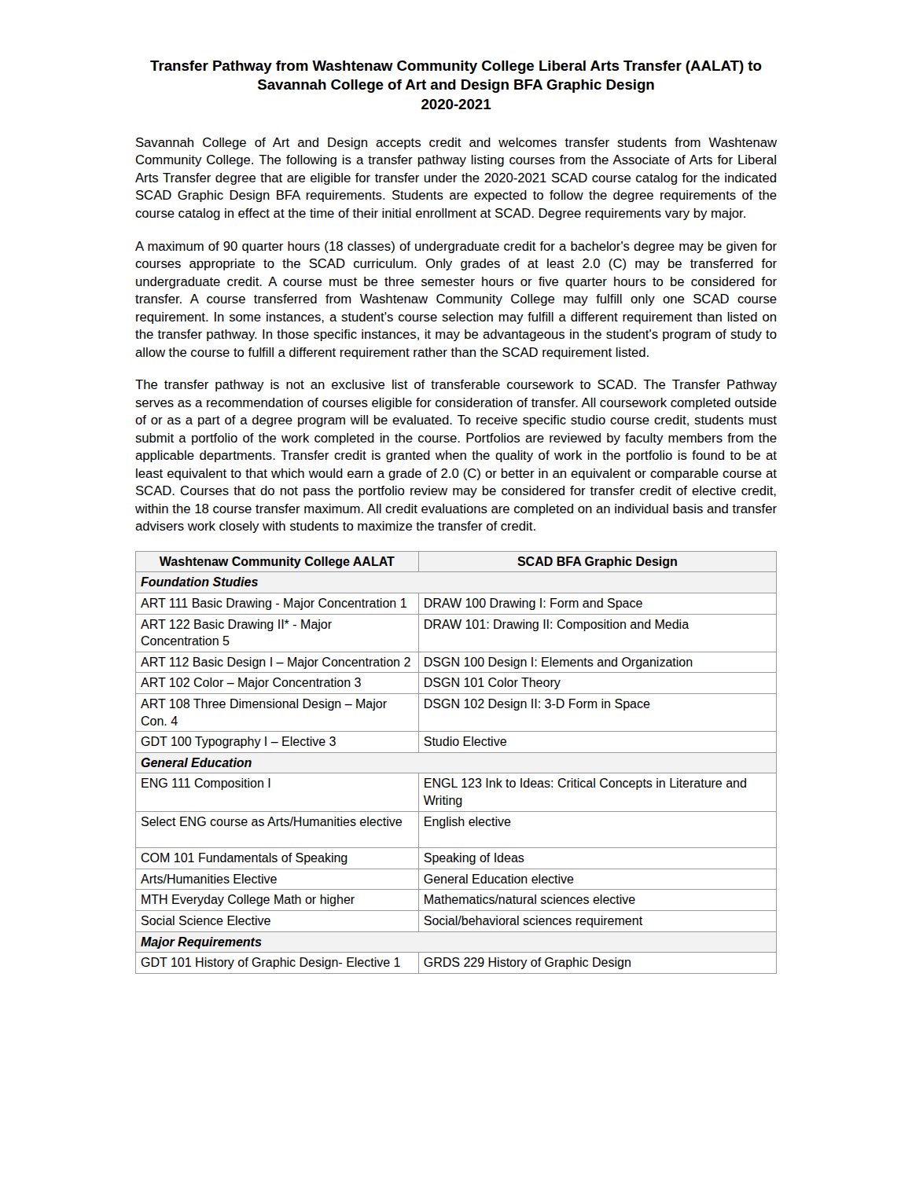Transfer Pathway from Washtenaw Community College Liberal Arts Transfer (AALAT) to
Savannah College of Art and Design BFA Graphic Design
2020-2021
Savannah College of Art and Design accepts credit and welcomes transfer students from Washtenaw Community College. The following is a transfer pathway listing courses from the Associate of Arts for Liberal Arts Transfer degree that are eligible for transfer under the 2020-2021 SCAD course catalog for the indicated SCAD Graphic Design BFA requirements. Students are expected to follow the degree requirements of the course catalog in effect at the time of their initial enrollment at SCAD. Degree requirements vary by major.
A maximum of 90 quarter hours (18 classes) of undergraduate credit for a bachelor's degree may be given for courses appropriate to the SCAD curriculum. Only grades of at least 2.0 (C) may be transferred for undergraduate credit. A course must be three semester hours or five quarter hours to be considered for transfer. A course transferred from Washtenaw Community College may fulfill only one SCAD course requirement. In some instances, a student's course selection may fulfill a different requirement than listed on the transfer pathway. In those specific instances, it may be advantageous in the student's program of study to allow the course to fulfill a different requirement rather than the SCAD requirement listed.
The transfer pathway is not an exclusive list of transferable coursework to SCAD. The Transfer Pathway serves as a recommendation of courses eligible for consideration of transfer. All coursework completed outside of or as a part of a degree program will be evaluated. To receive specific studio course credit, students must submit a portfolio of the work completed in the course. Portfolios are reviewed by faculty members from the applicable departments. Transfer credit is granted when the quality of work in the portfolio is found to be at least equivalent to that which would earn a grade of 2.0 (C) or better in an equivalent or comparable course at SCAD. Courses that do not pass the portfolio review may be considered for transfer credit of elective credit, within the 18 course transfer maximum. All credit evaluations are completed on an individual basis and transfer advisers work closely with students to maximize the transfer of credit.
| Washtenaw Community College AALAT | SCAD BFA Graphic Design |
| --- | --- |
| Foundation Studies |
| ART 111 Basic Drawing - Major Concentration 1 | DRAW 100 Drawing I: Form and Space |
| ART 122 Basic Drawing II* - Major Concentration 5 | DRAW 101: Drawing II: Composition and Media |
| ART 112 Basic Design I – Major Concentration 2 | DSGN 100 Design I: Elements and Organization |
| ART 102 Color – Major Concentration 3 | DSGN 101 Color Theory |
| ART 108 Three Dimensional Design – Major Con. 4 | DSGN 102 Design II: 3-D Form in Space |
| GDT 100 Typography I – Elective 3 | Studio Elective |
| General Education |
| ENG 111 Composition I | ENGL 123 Ink to Ideas: Critical Concepts in Literature and Writing |
| Select ENG course as Arts/Humanities elective | English elective |
| COM 101 Fundamentals of Speaking | Speaking of Ideas |
| Arts/Humanities Elective | General Education elective |
| MTH Everyday College Math or higher | Mathematics/natural sciences elective |
| Social Science Elective | Social/behavioral sciences requirement |
| Major Requirements |
| GDT 101 History of Graphic Design- Elective 1 | GRDS 229 History of Graphic Design |